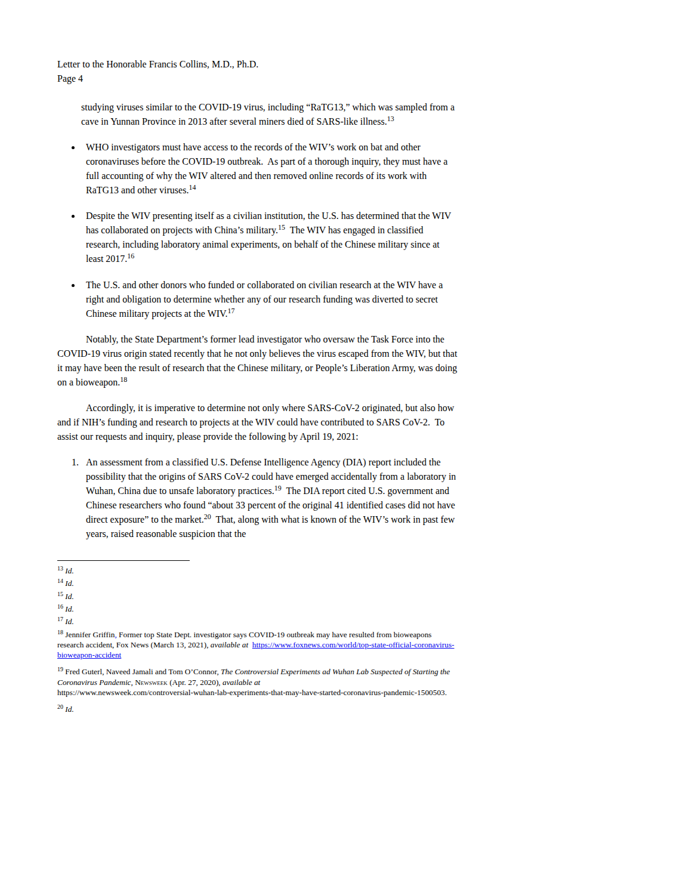Letter to the Honorable Francis Collins, M.D., Ph.D.
Page 4
studying viruses similar to the COVID-19 virus, including “RaTG13,” which was sampled from a cave in Yunnan Province in 2013 after several miners died of SARS-like illness.13
WHO investigators must have access to the records of the WIV’s work on bat and other coronaviruses before the COVID-19 outbreak. As part of a thorough inquiry, they must have a full accounting of why the WIV altered and then removed online records of its work with RaTG13 and other viruses.14
Despite the WIV presenting itself as a civilian institution, the U.S. has determined that the WIV has collaborated on projects with China’s military.15 The WIV has engaged in classified research, including laboratory animal experiments, on behalf of the Chinese military since at least 2017.16
The U.S. and other donors who funded or collaborated on civilian research at the WIV have a right and obligation to determine whether any of our research funding was diverted to secret Chinese military projects at the WIV.17
Notably, the State Department’s former lead investigator who oversaw the Task Force into the COVID-19 virus origin stated recently that he not only believes the virus escaped from the WIV, but that it may have been the result of research that the Chinese military, or People’s Liberation Army, was doing on a bioweapon.18
Accordingly, it is imperative to determine not only where SARS-CoV-2 originated, but also how and if NIH’s funding and research to projects at the WIV could have contributed to SARS CoV-2. To assist our requests and inquiry, please provide the following by April 19, 2021:
An assessment from a classified U.S. Defense Intelligence Agency (DIA) report included the possibility that the origins of SARS CoV-2 could have emerged accidentally from a laboratory in Wuhan, China due to unsafe laboratory practices.19 The DIA report cited U.S. government and Chinese researchers who found “about 33 percent of the original 41 identified cases did not have direct exposure” to the market.20 That, along with what is known of the WIV’s work in past few years, raised reasonable suspicion that the
13 Id.
14 Id.
15 Id.
16 Id.
17 Id.
18 Jennifer Griffin, Former top State Dept. investigator says COVID-19 outbreak may have resulted from bioweapons research accident, Fox News (March 13, 2021), available at https://www.foxnews.com/world/top-state-official-coronavirus-bioweapon-accident
19 Fred Guterl, Naveed Jamali and Tom O’Connor, The Controversial Experiments ad Wuhan Lab Suspected of Starting the Coronavirus Pandemic, Newsweek (Apr. 27, 2020), available at
https://www.newsweek.com/controversial-wuhan-lab-experiments-that-may-have-started-coronavirus-pandemic-1500503.
20 Id.